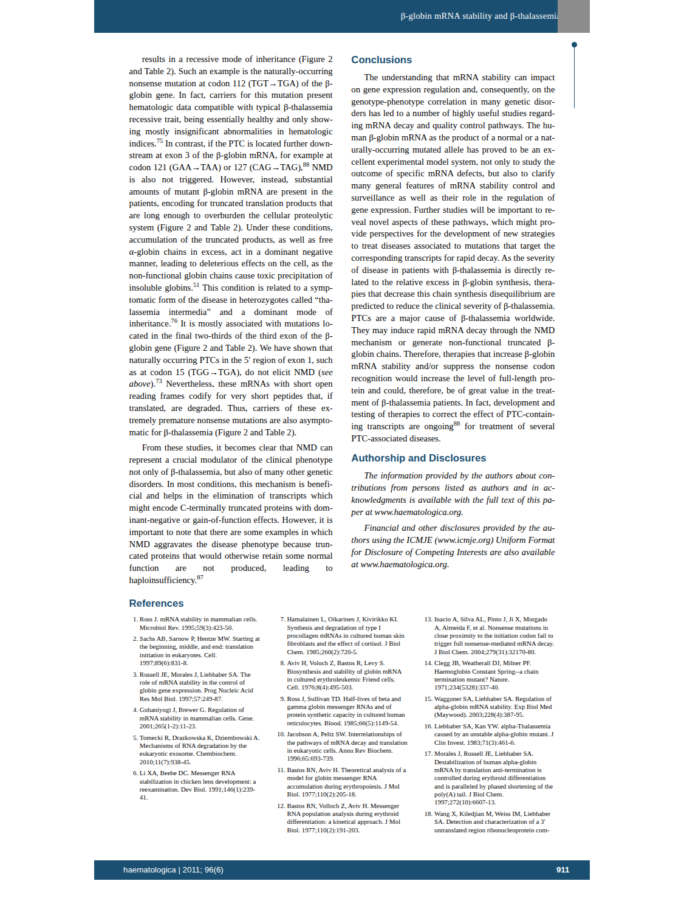β-globin mRNA stability and β-thalassemia
results in a recessive mode of inheritance (Figure 2 and Table 2). Such an example is the naturally-occurring nonsense mutation at codon 112 (TGT→TGA) of the β-globin gene. In fact, carriers for this mutation present hematologic data compatible with typical β-thalassemia recessive trait, being essentially healthy and only showing mostly insignificant abnormalities in hematologic indices.75 In contrast, if the PTC is located further downstream at exon 3 of the β-globin mRNA, for example at codon 121 (GAA→TAA) or 127 (CAG→TAG),88 NMD is also not triggered. However, instead, substantial amounts of mutant β-globin mRNA are present in the patients, encoding for truncated translation products that are long enough to overburden the cellular proteolytic system (Figure 2 and Table 2). Under these conditions, accumulation of the truncated products, as well as free α-globin chains in excess, act in a dominant negative manner, leading to deleterious effects on the cell, as the non-functional globin chains cause toxic precipitation of insoluble globins.51 This condition is related to a symptomatic form of the disease in heterozygotes called “thalassemia intermedia” and a dominant mode of inheritance.76 It is mostly associated with mutations located in the final two-thirds of the third exon of the β-globin gene (Figure 2 and Table 2). We have shown that naturally occurring PTCs in the 5′ region of exon 1, such as at codon 15 (TGG→TGA), do not elicit NMD (see above).73 Nevertheless, these mRNAs with short open reading frames codify for very short peptides that, if translated, are degraded. Thus, carriers of these extremely premature nonsense mutations are also asymptomatic for β-thalassemia (Figure 2 and Table 2).
From these studies, it becomes clear that NMD can represent a crucial modulator of the clinical phenotype not only of β-thalassemia, but also of many other genetic disorders. In most conditions, this mechanism is beneficial and helps in the elimination of transcripts which might encode C-terminally truncated proteins with dominant-negative or gain-of-function effects. However, it is important to note that there are some examples in which NMD aggravates the disease phenotype because truncated proteins that would otherwise retain some normal function are not produced, leading to haploinsufficiency.87
Conclusions
The understanding that mRNA stability can impact on gene expression regulation and, consequently, on the genotype-phenotype correlation in many genetic disorders has led to a number of highly useful studies regarding mRNA decay and quality control pathways. The human β-globin mRNA as the product of a normal or a naturally-occurring mutated allele has proved to be an excellent experimental model system, not only to study the outcome of specific mRNA defects, but also to clarify many general features of mRNA stability control and surveillance as well as their role in the regulation of gene expression. Further studies will be important to reveal novel aspects of these pathways, which might provide perspectives for the development of new strategies to treat diseases associated to mutations that target the corresponding transcripts for rapid decay. As the severity of disease in patients with β-thalassemia is directly related to the relative excess in β-globin synthesis, therapies that decrease this chain synthesis disequilibrium are predicted to reduce the clinical severity of β-thalassemia. PTCs are a major cause of β-thalassemia worldwide. They may induce rapid mRNA decay through the NMD mechanism or generate non-functional truncated β-globin chains. Therefore, therapies that increase β-globin mRNA stability and/or suppress the nonsense codon recognition would increase the level of full-length protein and could, therefore, be of great value in the treatment of β-thalassemia patients. In fact, development and testing of therapies to correct the effect of PTC-containing transcripts are ongoing88 for treatment of several PTC-associated diseases.
Authorship and Disclosures
The information provided by the authors about contributions from persons listed as authors and in acknowledgments is available with the full text of this paper at www.haematologica.org.
Financial and other disclosures provided by the authors using the ICMJE (www.icmje.org) Uniform Format for Disclosure of Competing Interests are also available at www.haematologica.org.
References
Ross J. mRNA stability in mammalian cells. Microbiol Rev. 1995;59(3):423-50.
Sachs AB, Sarnow P, Hentze MW. Starting at the beginning, middle, and end: translation initiation in eukaryotes. Cell. 1997;89(6):831-8.
Russell JE, Morales J, Liebhaber SA. The role of mRNA stability in the control of globin gene expression. Prog Nucleic Acid Res Mol Biol. 1997;57:249-87.
Guhaniyogi J, Brewer G. Regulation of mRNA stability in mammalian cells. Gene. 2001;265(1-2):11-23.
Tomecki R, Drazkowska K, Dziembowski A. Mechanisms of RNA degradation by the eukaryotic exosome. Chembiochem. 2010;11(7):938-45.
Li XA, Beebe DC. Messenger RNA stabilization in chicken lens development: a reexamination. Dev Biol. 1991;146(1):239-41.
Hamalainen L, Oikarinen J, Kivirikko KI. Synthesis and degradation of type I procollagen mRNAs in cultured human skin fibroblasts and the effect of cortisol. J Biol Chem. 1985;260(2):720-5.
Aviv H, Voloch Z, Bastos R, Levy S. Biosynthesis and stability of globin mRNA in cultured erythroleukemic Friend cells. Cell. 1976;8(4):495-503.
Ross J, Sullivan TD. Half-lives of beta and gamma globin messenger RNAs and of protein synthetic capacity in cultured human reticulocytes. Blood. 1985;66(5):1149-54.
Jacobson A, Peltz SW. Interrelationships of the pathways of mRNA decay and translation in eukaryotic cells. Annu Rev Biochem. 1996;65:693-739.
Bastos RN, Aviv H. Theoretical analysis of a model for globin messenger RNA accumulation during erythropoiesis. J Mol Biol. 1977;110(2):205-18.
Bastos RN, Volloch Z, Aviv H. Messenger RNA population analysis during erythroid differentiation: a kinetical approach. J Mol Biol. 1977;110(2):191-203.
Inacio A, Silva AL, Pinto J, Ji X, Morgado A, Almeida F, et al. Nonsense mutations in close proximity to the initiation codon fail to trigger full nonsense-mediated mRNA decay. J Biol Chem. 2004;279(31):32170-80.
Clegg JB, Weatherall DJ, Milner PF. Haemoglobin Constant Spring--a chain termination mutant? Nature. 1971;234(5328):337-40.
Waggoner SA, Liebhaber SA. Regulation of alpha-globin mRNA stability. Exp Biol Med (Maywood). 2003;228(4):387-95.
Liebhaber SA, Kan YW. alpha-Thalassemia caused by an unstable alpha-globin mutant. J Clin Invest. 1983;71(3):461-6.
Morales J, Russell JE, Liebhaber SA. Destabilization of human alpha-globin mRNA by translation anti-termination is controlled during erythroid differentiation and is paralleled by phased shortening of the poly(A) tail. J Biol Chem. 1997;272(10):6607-13.
Wang X, Kiledjian M, Weiss IM, Liebhaber SA. Detection and characterization of a 3' untranslated region ribonucleoprotein com-
haematologica | 2011; 96(6)
911